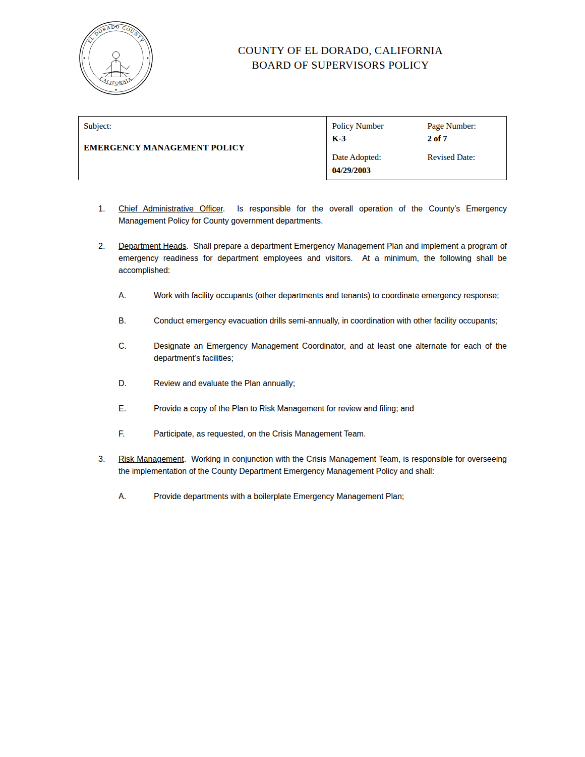EL DORADO COUNTY CALIFORNIA
County of El Dorado, California Board of Supervisors Policy
| Subject: EMERGENCY MANAGEMENT POLICY | Policy Number K-3 Page Number: 2 of 7 |
| Date Adopted: 04/29/2003 Revised Date: |
Chief Administrative Officer. Is responsible for the overall operation of the County’s Emergency Management Policy for County government departments.
Department Heads. Shall prepare a department Emergency Management Plan and implement a program of emergency readiness for department employees and visitors. At a minimum, the following shall be accomplished:
Work with facility occupants (other departments and tenants) to coordinate emergency response;
Conduct emergency evacuation drills semi-annually, in coordination with other facility occupants;
Designate an Emergency Management Coordinator, and at least one alternate for each of the department’s facilities;
Review and evaluate the Plan annually;
Provide a copy of the Plan to Risk Management for review and filing; and
Participate, as requested, on the Crisis Management Team.
Risk Management. Working in conjunction with the Crisis Management Team, is responsible for overseeing the implementation of the County Department Emergency Management Policy and shall:
Provide departments with a boilerplate Emergency Management Plan;